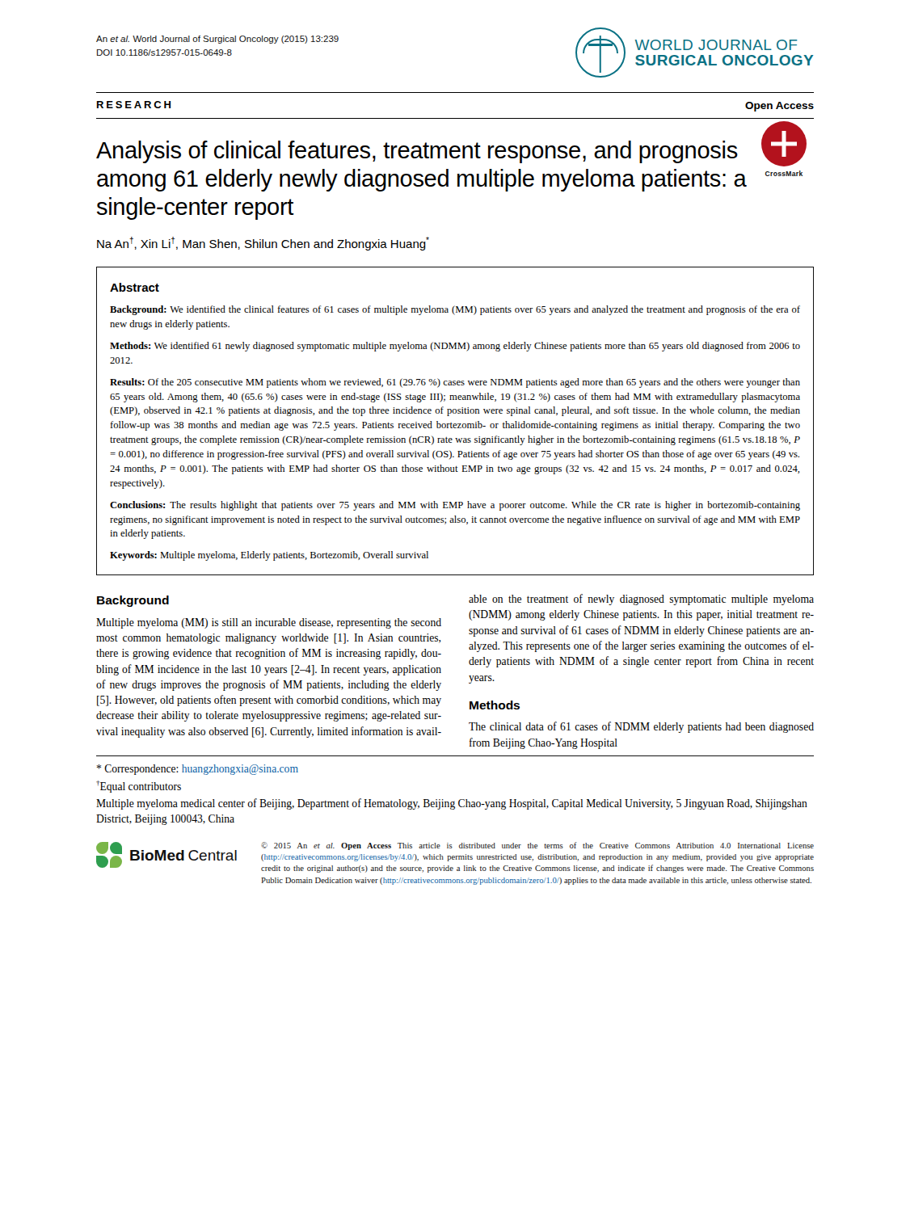An et al. World Journal of Surgical Oncology (2015) 13:239
DOI 10.1186/s12957-015-0649-8
WORLD JOURNAL OF
SURGICAL ONCOLOGY
Research
Open Access
CrossMark
Analysis of clinical features, treatment response, and prognosis among 61 elderly newly diagnosed multiple myeloma patients: a single-center report
Na An†, Xin Li†, Man Shen, Shilun Chen and Zhongxia Huang*
Abstract
Background: We identified the clinical features of 61 cases of multiple myeloma (MM) patients over 65 years and analyzed the treatment and prognosis of the era of new drugs in elderly patients.
Methods: We identified 61 newly diagnosed symptomatic multiple myeloma (NDMM) among elderly Chinese patients more than 65 years old diagnosed from 2006 to 2012.
Results: Of the 205 consecutive MM patients whom we reviewed, 61 (29.76 %) cases were NDMM patients aged more than 65 years and the others were younger than 65 years old. Among them, 40 (65.6 %) cases were in end-stage (ISS stage III); meanwhile, 19 (31.2 %) cases of them had MM with extramedullary plasmacytoma (EMP), observed in 42.1 % patients at diagnosis, and the top three incidence of position were spinal canal, pleural, and soft tissue. In the whole column, the median follow-up was 38 months and median age was 72.5 years. Patients received bortezomib- or thalidomide-containing regimens as initial therapy. Comparing the two treatment groups, the complete remission (CR)/near-complete remission (nCR) rate was significantly higher in the bortezomib-containing regimens (61.5 vs.18.18 %, P = 0.001), no difference in progression-free survival (PFS) and overall survival (OS). Patients of age over 75 years had shorter OS than those of age over 65 years (49 vs. 24 months, P = 0.001). The patients with EMP had shorter OS than those without EMP in two age groups (32 vs. 42 and 15 vs. 24 months, P = 0.017 and 0.024, respectively).
Conclusions: The results highlight that patients over 75 years and MM with EMP have a poorer outcome. While the CR rate is higher in bortezomib-containing regimens, no significant improvement is noted in respect to the survival outcomes; also, it cannot overcome the negative influence on survival of age and MM with EMP in elderly patients.
Keywords: Multiple myeloma, Elderly patients, Bortezomib, Overall survival
Background
Multiple myeloma (MM) is still an incurable disease, representing the second most common hematologic malignancy worldwide [1]. In Asian countries, there is growing evidence that recognition of MM is increasing rapidly, doubling of MM incidence in the last 10 years [2–4]. In recent years, application of new drugs improves the prognosis of MM patients, including the elderly [5]. However, old patients often present with comorbid conditions, which may decrease their ability to tolerate myelosuppressive regimens; age-related survival inequality was also observed [6]. Currently, limited information is available on the treatment of newly diagnosed symptomatic multiple myeloma (NDMM) among elderly Chinese patients. In this paper, initial treatment response and survival of 61 cases of NDMM in elderly Chinese patients are analyzed. This represents one of the larger series examining the outcomes of elderly patients with NDMM of a single center report from China in recent years.
Methods
The clinical data of 61 cases of NDMM elderly patients had been diagnosed from Beijing Chao-Yang Hospital
* Correspondence: huangzhongxia@sina.com
†Equal contributors
Multiple myeloma medical center of Beijing, Department of Hematology, Beijing Chao-yang Hospital, Capital Medical University, 5 Jingyuan Road, Shijingshan District, Beijing 100043, China
BioMed Central
© 2015 An et al. Open Access This article is distributed under the terms of the Creative Commons Attribution 4.0 International License (http://creativecommons.org/licenses/by/4.0/), which permits unrestricted use, distribution, and reproduction in any medium, provided you give appropriate credit to the original author(s) and the source, provide a link to the Creative Commons license, and indicate if changes were made. The Creative Commons Public Domain Dedication waiver (http://creativecommons.org/publicdomain/zero/1.0/) applies to the data made available in this article, unless otherwise stated.